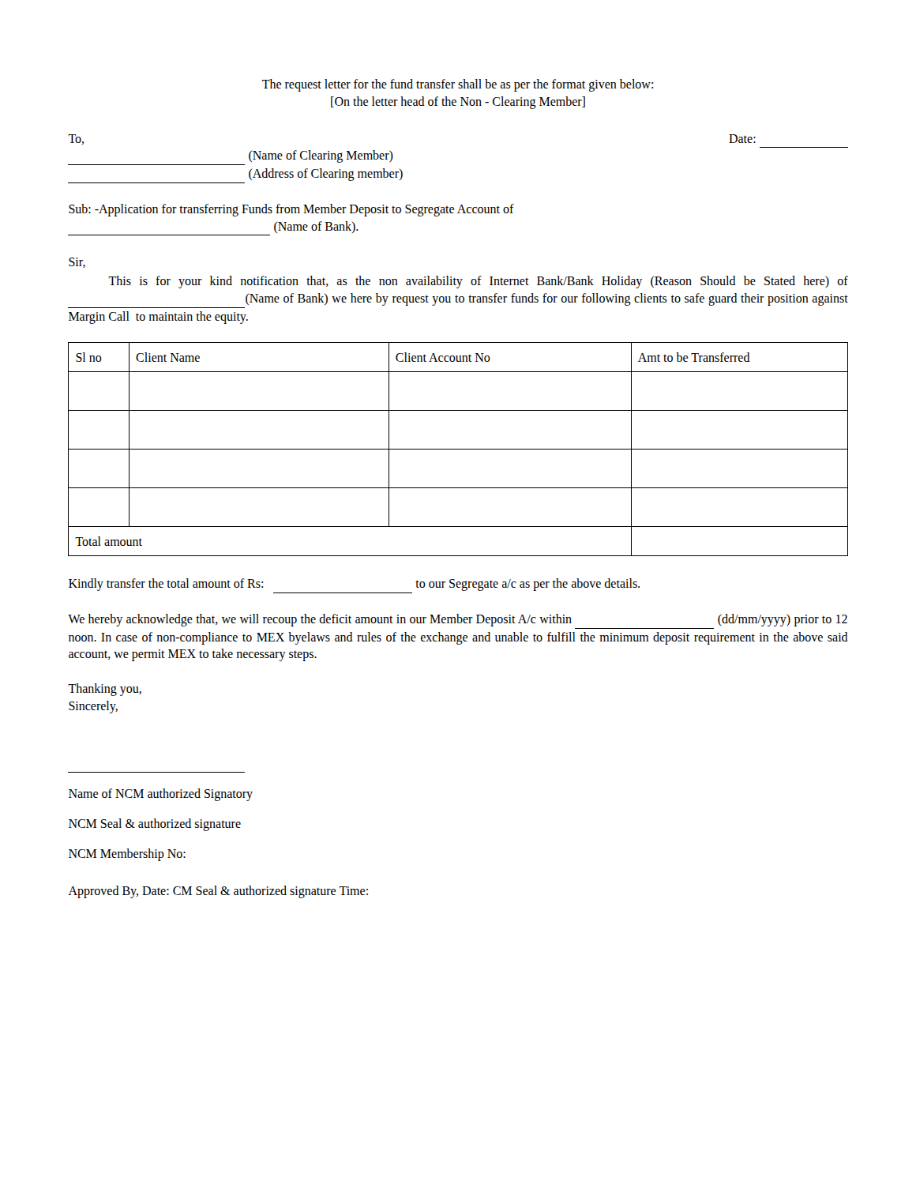The request letter for the fund transfer shall be as per the format given below:
[On the letter head of the Non - Clearing Member]
Date:
To,
(Name of Clearing Member)
(Address of Clearing member)
Sub: -Application for transferring Funds from Member Deposit to Segregate Account of
(Name of Bank).
Sir,
This is for your kind notification that, as the non availability of Internet Bank/Bank Holiday (Reason Should be Stated here) of (Name of Bank) we here by request you to transfer funds for our following clients to safe guard their position against Margin Call to maintain the equity.
| Sl no | Client Name | Client Account No | Amt to be Transferred |
| --- | --- | --- | --- |
| Total amount | |
Kindly transfer the total amount of Rs: to our Segregate a/c as per the above details.
We hereby acknowledge that, we will recoup the deficit amount in our Member Deposit A/c within (dd/mm/yyyy) prior to 12 noon. In case of non-compliance to MEX byelaws and rules of the exchange and unable to fulfill the minimum deposit requirement in the above said account, we permit MEX to take necessary steps.
Thanking you,
Sincerely,
Name of NCM authorized Signatory
NCM Seal & authorized signature
NCM Membership No:
Approved By, Date: CM Seal & authorized signature Time: